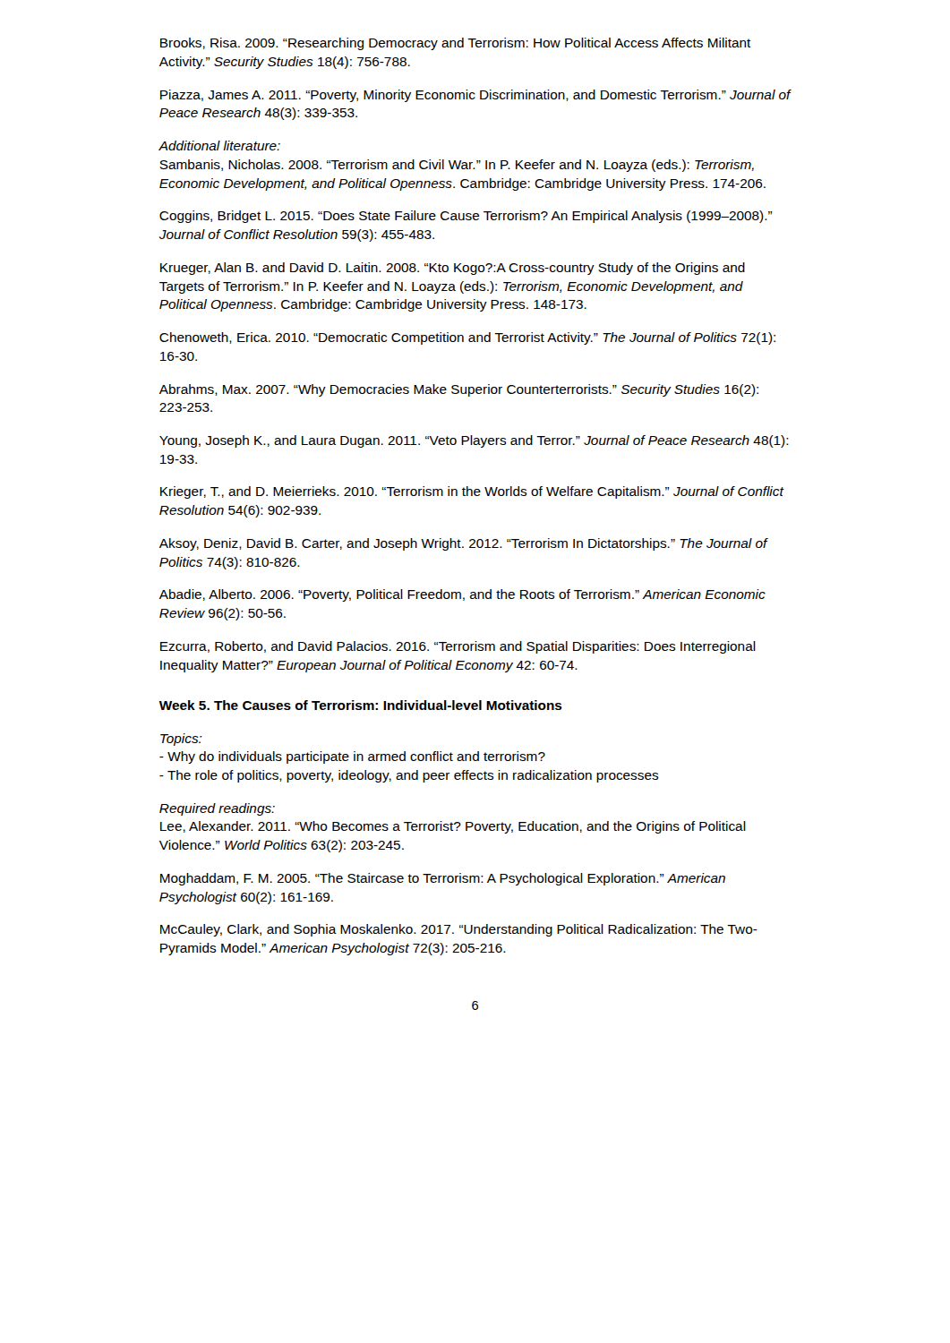Brooks, Risa. 2009. “Researching Democracy and Terrorism: How Political Access Affects Militant Activity.” Security Studies 18(4): 756-788.
Piazza, James A. 2011. “Poverty, Minority Economic Discrimination, and Domestic Terrorism.” Journal of Peace Research 48(3): 339-353.
Additional literature:
Sambanis, Nicholas. 2008. “Terrorism and Civil War.” In P. Keefer and N. Loayza (eds.): Terrorism, Economic Development, and Political Openness. Cambridge: Cambridge University Press. 174-206.
Coggins, Bridget L. 2015. “Does State Failure Cause Terrorism? An Empirical Analysis (1999–2008).” Journal of Conflict Resolution 59(3): 455-483.
Krueger, Alan B. and David D. Laitin. 2008. “Kto Kogo?:A Cross-country Study of the Origins and Targets of Terrorism.” In P. Keefer and N. Loayza (eds.): Terrorism, Economic Development, and Political Openness. Cambridge: Cambridge University Press. 148-173.
Chenoweth, Erica. 2010. “Democratic Competition and Terrorist Activity.” The Journal of Politics 72(1): 16-30.
Abrahms, Max. 2007. “Why Democracies Make Superior Counterterrorists.” Security Studies 16(2): 223-253.
Young, Joseph K., and Laura Dugan. 2011. “Veto Players and Terror.” Journal of Peace Research 48(1): 19-33.
Krieger, T., and D. Meierrieks. 2010. “Terrorism in the Worlds of Welfare Capitalism.” Journal of Conflict Resolution 54(6): 902-939.
Aksoy, Deniz, David B. Carter, and Joseph Wright. 2012. “Terrorism In Dictatorships.” The Journal of Politics 74(3): 810-826.
Abadie, Alberto. 2006. “Poverty, Political Freedom, and the Roots of Terrorism.” American Economic Review 96(2): 50-56.
Ezcurra, Roberto, and David Palacios. 2016. “Terrorism and Spatial Disparities: Does Interregional Inequality Matter?” European Journal of Political Economy 42: 60-74.
Week 5. The Causes of Terrorism: Individual-level Motivations
Topics:
- Why do individuals participate in armed conflict and terrorism?
- The role of politics, poverty, ideology, and peer effects in radicalization processes
Required readings:
Lee, Alexander. 2011. “Who Becomes a Terrorist? Poverty, Education, and the Origins of Political Violence.” World Politics 63(2): 203-245.
Moghaddam, F. M. 2005. “The Staircase to Terrorism: A Psychological Exploration.” American Psychologist 60(2): 161-169.
McCauley, Clark, and Sophia Moskalenko. 2017. “Understanding Political Radicalization: The Two-Pyramids Model.” American Psychologist 72(3): 205-216.
6